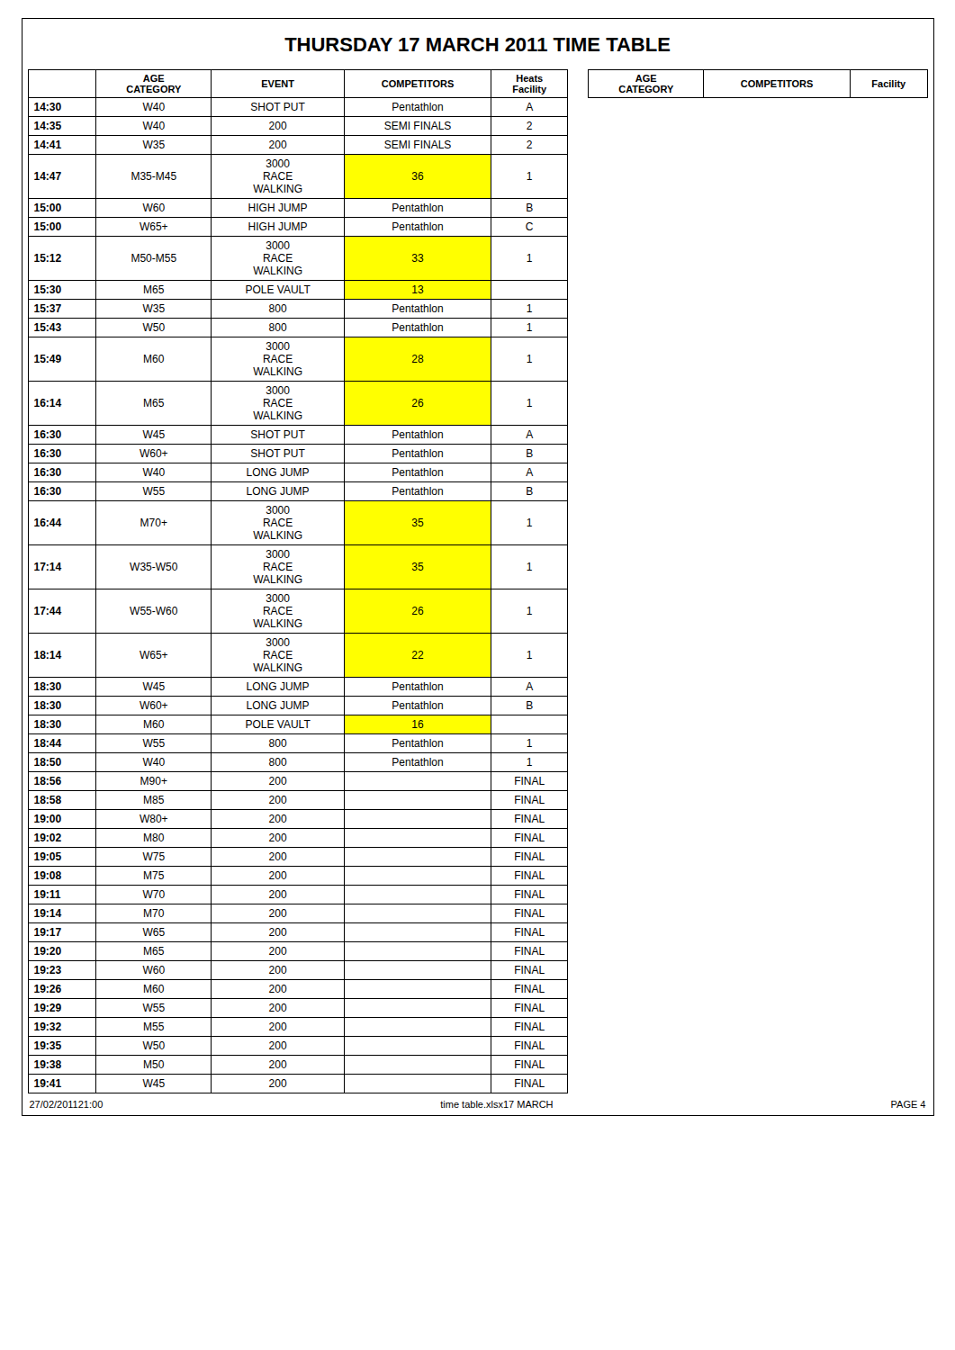THURSDAY 17 MARCH 2011 TIME TABLE
| | AGE CATEGORY | EVENT | COMPETITORS | Heats Facility | | AGE CATEGORY | COMPETITORS | Facility |
| --- | --- | --- | --- | --- | --- | --- | --- | --- |
| 14:30 | W40 | SHOT PUT | Pentathlon | A | | | | |
| 14:35 | W40 | 200 | SEMI FINALS | 2 | | | | |
| 14:41 | W35 | 200 | SEMI FINALS | 2 | | | | |
| 14:47 | M35-M45 | 3000 RACE WALKING | 36 | 1 | | | | |
| 15:00 | W60 | HIGH JUMP | Pentathlon | B | | | | |
| 15:00 | W65+ | HIGH JUMP | Pentathlon | C | | | | |
| 15:12 | M50-M55 | 3000 RACE WALKING | 33 | 1 | | | | |
| 15:30 | M65 | POLE VAULT | 13 | | | | | |
| 15:37 | W35 | 800 | Pentathlon | 1 | | | | |
| 15:43 | W50 | 800 | Pentathlon | 1 | | | | |
| 15:49 | M60 | 3000 RACE WALKING | 28 | 1 | | | | |
| 16:14 | M65 | 3000 RACE WALKING | 26 | 1 | | | | |
| 16:30 | W45 | SHOT PUT | Pentathlon | A | | | | |
| 16:30 | W60+ | SHOT PUT | Pentathlon | B | | | | |
| 16:30 | W40 | LONG JUMP | Pentathlon | A | | | | |
| 16:30 | W55 | LONG JUMP | Pentathlon | B | | | | |
| 16:44 | M70+ | 3000 RACE WALKING | 35 | 1 | | | | |
| 17:14 | W35-W50 | 3000 RACE WALKING | 35 | 1 | | | | |
| 17:44 | W55-W60 | 3000 RACE WALKING | 26 | 1 | | | | |
| 18:14 | W65+ | 3000 RACE WALKING | 22 | 1 | | | | |
| 18:30 | W45 | LONG JUMP | Pentathlon | A | | | | |
| 18:30 | W60+ | LONG JUMP | Pentathlon | B | | | | |
| 18:30 | M60 | POLE VAULT | 16 | | | | | |
| 18:44 | W55 | 800 | Pentathlon | 1 | | | | |
| 18:50 | W40 | 800 | Pentathlon | 1 | | | | |
| 18:56 | M90+ | 200 | | FINAL | | | | |
| 18:58 | M85 | 200 | | FINAL | | | | |
| 19:00 | W80+ | 200 | | FINAL | | | | |
| 19:02 | M80 | 200 | | FINAL | | | | |
| 19:05 | W75 | 200 | | FINAL | | | | |
| 19:08 | M75 | 200 | | FINAL | | | | |
| 19:11 | W70 | 200 | | FINAL | | | | |
| 19:14 | M70 | 200 | | FINAL | | | | |
| 19:17 | W65 | 200 | | FINAL | | | | |
| 19:20 | M65 | 200 | | FINAL | | | | |
| 19:23 | W60 | 200 | | FINAL | | | | |
| 19:26 | M60 | 200 | | FINAL | | | | |
| 19:29 | W55 | 200 | | FINAL | | | | |
| 19:32 | M55 | 200 | | FINAL | | | | |
| 19:35 | W50 | 200 | | FINAL | | | | |
| 19:38 | M50 | 200 | | FINAL | | | | |
| 19:41 | W45 | 200 | | FINAL | | | | |
27/02/201121:00
time table.xlsx17 MARCH
PAGE 4